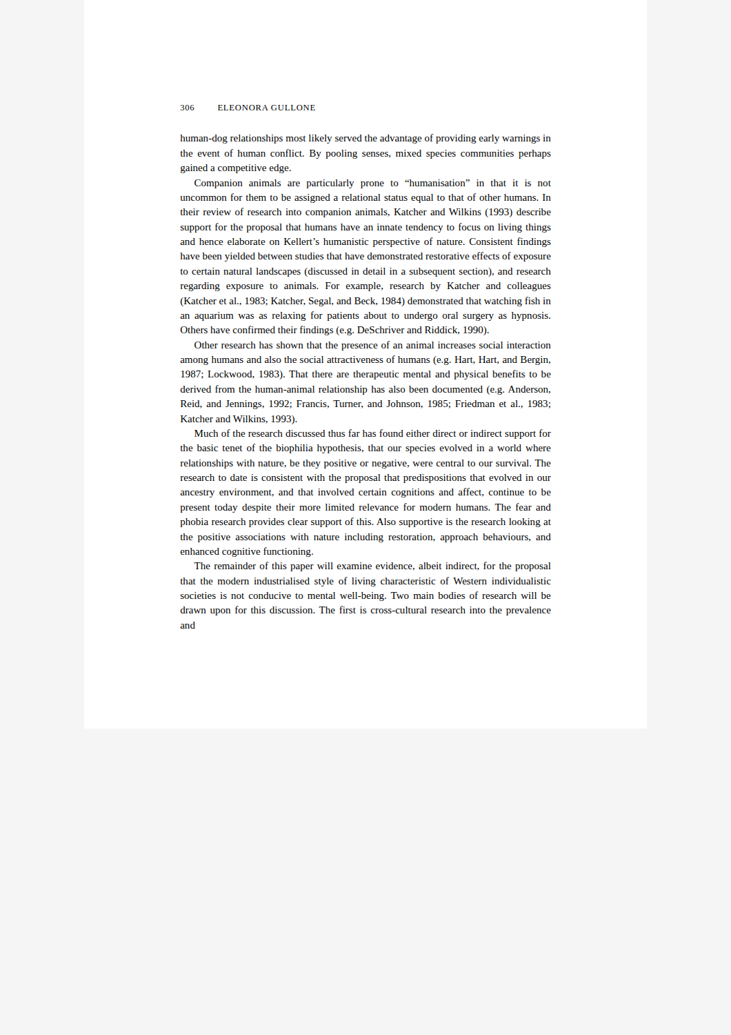306 ELEONORA GULLONE
human-dog relationships most likely served the advantage of provid­ing early warnings in the event of human conflict. By pooling senses, mixed species communities perhaps gained a competitive edge.
Companion animals are particularly prone to “humanisation” in that it is not uncommon for them to be assigned a relational status equal to that of other humans. In their review of research into companion animals, Katcher and Wilkins (1993) describe support for the proposal that humans have an innate tendency to focus on living things and hence elaborate on Kellert’s humanistic perspective of nature. Consis­tent findings have been yielded between studies that have demonstrated restorative effects of exposure to certain natural landscapes (discussed in detail in a subsequent section), and research regarding exposure to animals. For example, research by Katcher and colleagues (Katcher et al., 1983; Katcher, Segal, and Beck, 1984) demonstrated that watch­ing fish in an aquarium was as relaxing for patients about to undergo oral surgery as hypnosis. Others have confirmed their findings (e.g. DeSchriver and Riddick, 1990).
Other research has shown that the presence of an animal increases social interaction among humans and also the social attractiveness of humans (e.g. Hart, Hart, and Bergin, 1987; Lockwood, 1983). That there are therapeutic mental and physical benefits to be derived from the human-animal relationship has also been documented (e.g. Ander­son, Reid, and Jennings, 1992; Francis, Turner, and Johnson, 1985; Friedman et al., 1983; Katcher and Wilkins, 1993).
Much of the research discussed thus far has found either direct or indirect support for the basic tenet of the biophilia hypothesis, that our species evolved in a world where relationships with nature, be they positive or negative, were central to our survival. The research to date is consistent with the proposal that predispositions that evolved in our ancestry environment, and that involved certain cognitions and affect, continue to be present today despite their more limited relevance for modern humans. The fear and phobia research provides clear support of this. Also supportive is the research looking at the positive associations with nature including restoration, approach behaviours, and enhanced cognitive functioning.
The remainder of this paper will examine evidence, albeit indirect, for the proposal that the modern industrialised style of living charac­teristic of Western individualistic societies is not conducive to mental well-being. Two main bodies of research will be drawn upon for this discussion. The first is cross-cultural research into the prevalence and